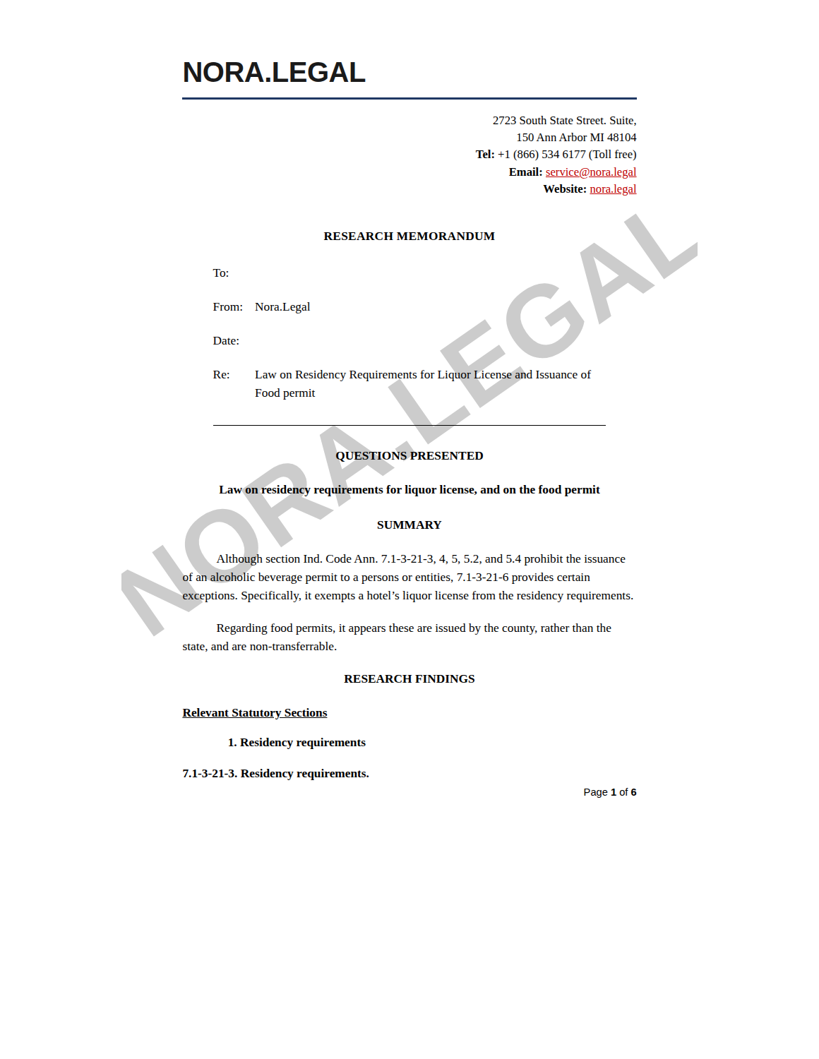NORA.LEGAL
NORA.LEGAL
2723 South State Street. Suite,
150 Ann Arbor MI 48104
Tel: +1 (866) 534 6177 (Toll free)
Email: service@nora.legal
Website: nora.legal
RESEARCH MEMORANDUM
| To: | |
| From: | Nora.Legal |
| Date: | |
| Re: | Law on Residency Requirements for Liquor License and Issuance of Food permit |
QUESTIONS PRESENTED
Law on residency requirements for liquor license, and on the food permit
SUMMARY
Although section Ind. Code Ann. 7.1-3-21-3, 4, 5, 5.2, and 5.4 prohibit the issuance of an alcoholic beverage permit to a persons or entities, 7.1-3-21-6 provides certain exceptions. Specifically, it exempts a hotel’s liquor license from the residency requirements.
Regarding food permits, it appears these are issued by the county, rather than the state, and are non-transferrable.
RESEARCH FINDINGS
Relevant Statutory Sections
Residency requirements
7.1-3-21-3. Residency requirements.
Page 1 of 6